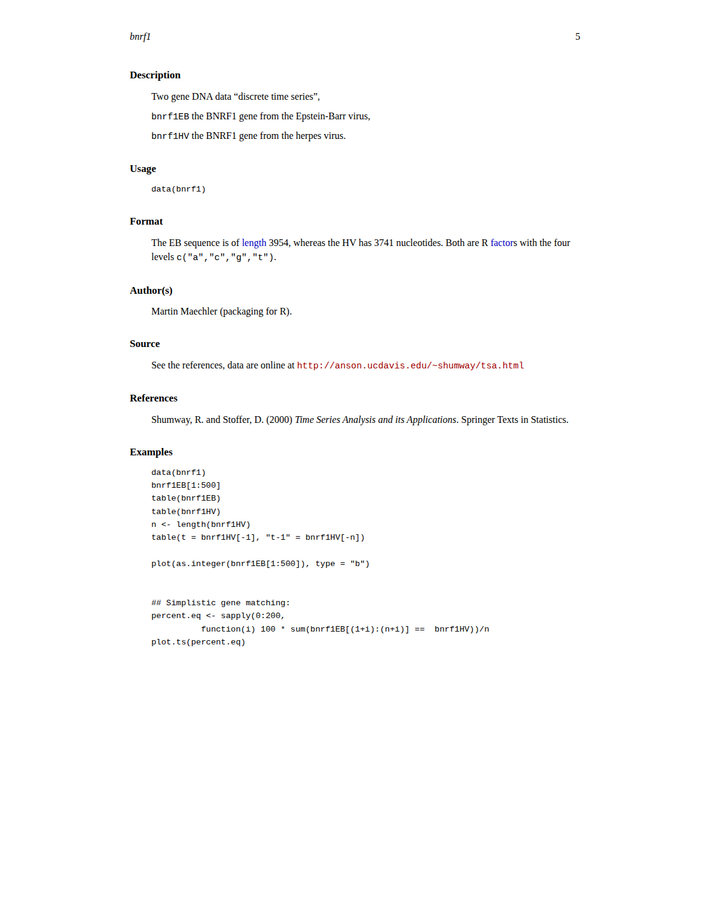bnrf1 5
Description
Two gene DNA data “discrete time series”,
bnrf1EB the BNRF1 gene from the Epstein-Barr virus,
bnrf1HV the BNRF1 gene from the herpes virus.
Usage
data(bnrf1)
Format
The EB sequence is of length 3954, whereas the HV has 3741 nucleotides. Both are R factors with the four levels c("a","c","g","t").
Author(s)
Martin Maechler (packaging for R).
Source
See the references, data are online at http://anson.ucdavis.edu/~shumway/tsa.html
References
Shumway, R. and Stoffer, D. (2000) Time Series Analysis and its Applications. Springer Texts in Statistics.
Examples
data(bnrf1)
bnrf1EB[1:500]
table(bnrf1EB)
table(bnrf1HV)
n <- length(bnrf1HV)
table(t = bnrf1HV[-1], "t-1" = bnrf1HV[-n])

plot(as.integer(bnrf1EB[1:500]), type = "b")


## Simplistic gene matching:
percent.eq <- sapply(0:200,
          function(i) 100 * sum(bnrf1EB[(1+i):(n+i)] ==  bnrf1HV))/n
plot.ts(percent.eq)